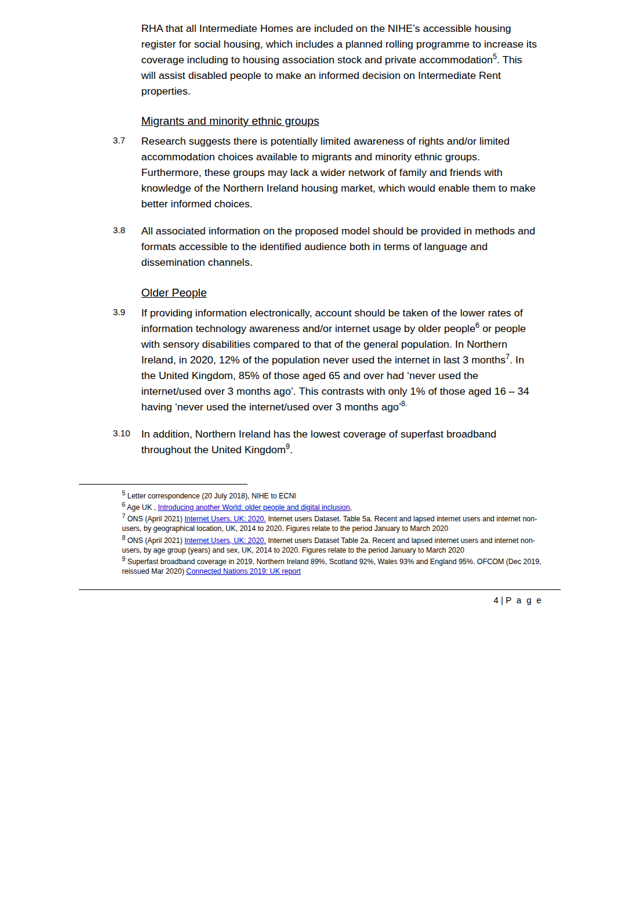RHA that all Intermediate Homes are included on the NIHE’s accessible housing register for social housing, which includes a planned rolling programme to increase its coverage including to housing association stock and private accommodation5. This will assist disabled people to make an informed decision on Intermediate Rent properties.
Migrants and minority ethnic groups
3.7 Research suggests there is potentially limited awareness of rights and/or limited accommodation choices available to migrants and minority ethnic groups. Furthermore, these groups may lack a wider network of family and friends with knowledge of the Northern Ireland housing market, which would enable them to make better informed choices.
3.8 All associated information on the proposed model should be provided in methods and formats accessible to the identified audience both in terms of language and dissemination channels.
Older People
3.9 If providing information electronically, account should be taken of the lower rates of information technology awareness and/or internet usage by older people6 or people with sensory disabilities compared to that of the general population. In Northern Ireland, in 2020, 12% of the population never used the internet in last 3 months7. In the United Kingdom, 85% of those aged 65 and over had ‘never used the internet/used over 3 months ago’. This contrasts with only 1% of those aged 16 – 34 having ‘never used the internet/used over 3 months ago’8.
3.10 In addition, Northern Ireland has the lowest coverage of superfast broadband throughout the United Kingdom9.
5 Letter correspondence (20 July 2018), NIHE to ECNI
6 Age UK , Introducing another World: older people and digital inclusion,
7 ONS (April 2021) Internet Users, UK: 2020. Internet users Dataset. Table 5a. Recent and lapsed internet users and internet non-users, by geographical location, UK, 2014 to 2020. Figures relate to the period January to March 2020
8 ONS (April 2021) Internet Users, UK: 2020. Internet users Dataset Table 2a. Recent and lapsed internet users and internet non-users, by age group (years) and sex, UK, 2014 to 2020. Figures relate to the period January to March 2020
9 Superfast broadband coverage in 2019, Northern Ireland 89%, Scotland 92%, Wales 93% and England 95%. OFCOM (Dec 2019, reissued Mar 2020) Connected Nations 2019: UK report
4 | P a g e